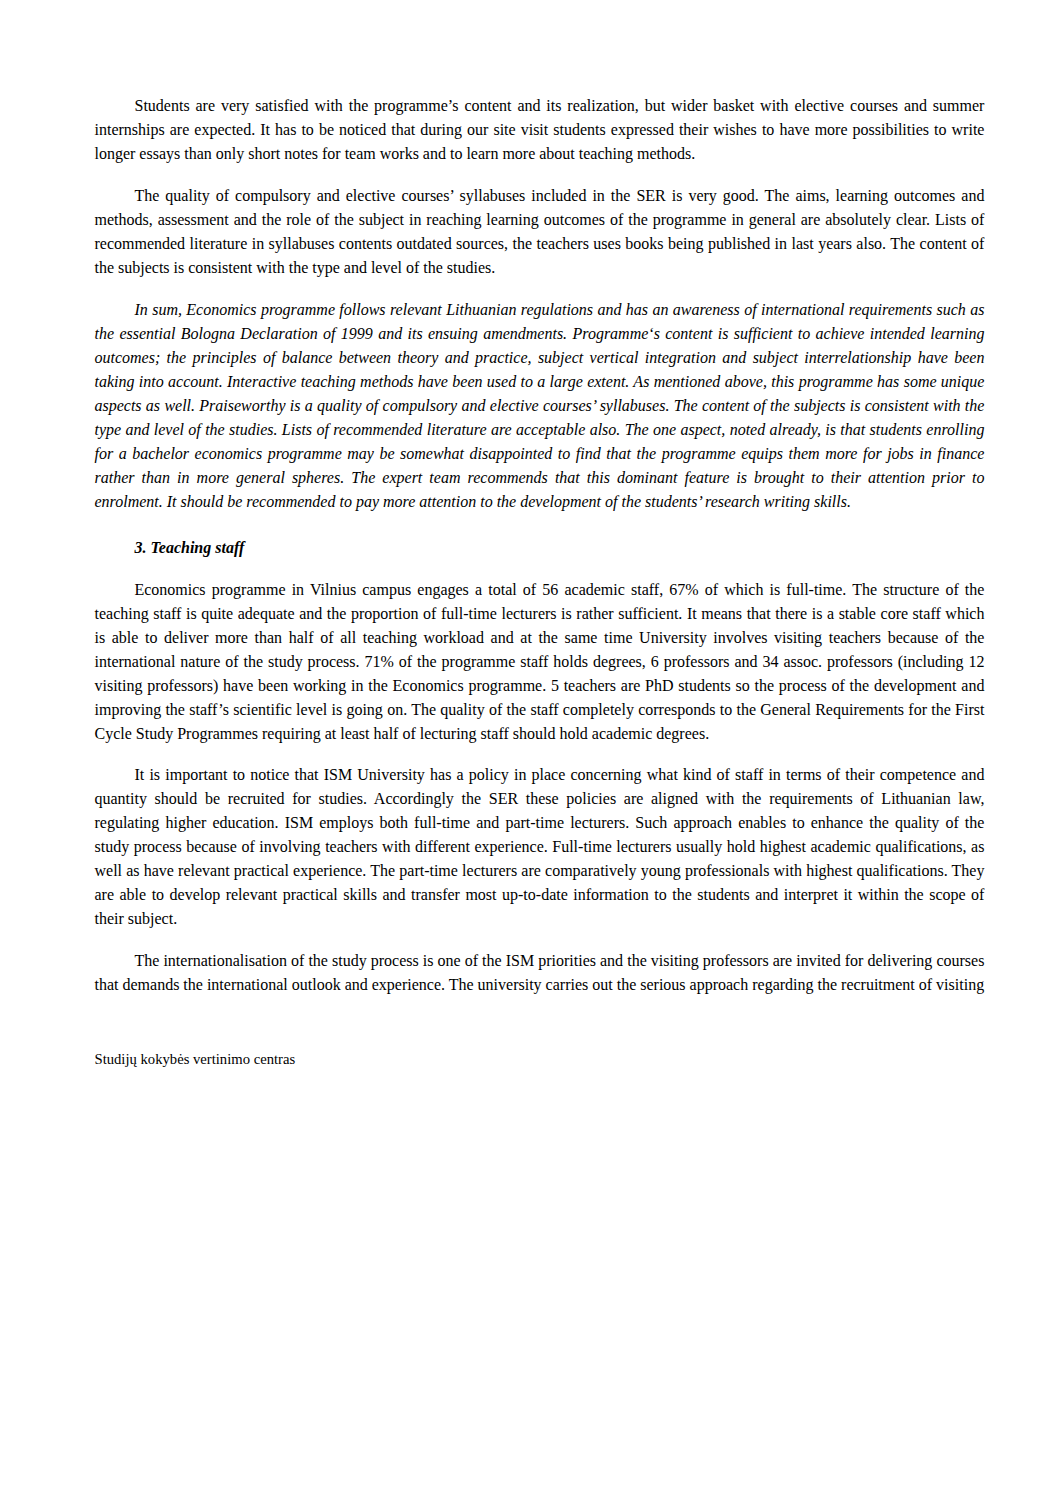Students are very satisfied with the programme’s content and its realization, but wider basket with elective courses and summer internships are expected. It has to be noticed that during our site visit students expressed their wishes to have more possibilities to write longer essays than only short notes for team works and to learn more about teaching methods.
The quality of compulsory and elective courses’ syllabuses included in the SER is very good. The aims, learning outcomes and methods, assessment and the role of the subject in reaching learning outcomes of the programme in general are absolutely clear. Lists of recommended literature in syllabuses contents outdated sources, the teachers uses books being published in last years also. The content of the subjects is consistent with the type and level of the studies.
In sum, Economics programme follows relevant Lithuanian regulations and has an awareness of international requirements such as the essential Bologna Declaration of 1999 and its ensuing amendments. Programme‘s content is sufficient to achieve intended learning outcomes; the principles of balance between theory and practice, subject vertical integration and subject interrelationship have been taking into account. Interactive teaching methods have been used to a large extent. As mentioned above, this programme has some unique aspects as well. Praiseworthy is a quality of compulsory and elective courses’ syllabuses. The content of the subjects is consistent with the type and level of the studies. Lists of recommended literature are acceptable also. The one aspect, noted already, is that students enrolling for a bachelor economics programme may be somewhat disappointed to find that the programme equips them more for jobs in finance rather than in more general spheres. The expert team recommends that this dominant feature is brought to their attention prior to enrolment. It should be recommended to pay more attention to the development of the students’ research writing skills.
3. Teaching staff
Economics programme in Vilnius campus engages a total of 56 academic staff, 67% of which is full-time. The structure of the teaching staff is quite adequate and the proportion of full-time lecturers is rather sufficient. It means that there is a stable core staff which is able to deliver more than half of all teaching workload and at the same time University involves visiting teachers because of the international nature of the study process. 71% of the programme staff holds degrees, 6 professors and 34 assoc. professors (including 12 visiting professors) have been working in the Economics programme. 5 teachers are PhD students so the process of the development and improving the staff’s scientific level is going on. The quality of the staff completely corresponds to the General Requirements for the First Cycle Study Programmes requiring at least half of lecturing staff should hold academic degrees.
It is important to notice that ISM University has a policy in place concerning what kind of staff in terms of their competence and quantity should be recruited for studies. Accordingly the SER these policies are aligned with the requirements of Lithuanian law, regulating higher education. ISM employs both full-time and part-time lecturers. Such approach enables to enhance the quality of the study process because of involving teachers with different experience. Full-time lecturers usually hold highest academic qualifications, as well as have relevant practical experience. The part-time lecturers are comparatively young professionals with highest qualifications. They are able to develop relevant practical skills and transfer most up-to-date information to the students and interpret it within the scope of their subject.
The internationalisation of the study process is one of the ISM priorities and the visiting professors are invited for delivering courses that demands the international outlook and experience. The university carries out the serious approach regarding the recruitment of visiting
Studijų kokybės vertinimo centras